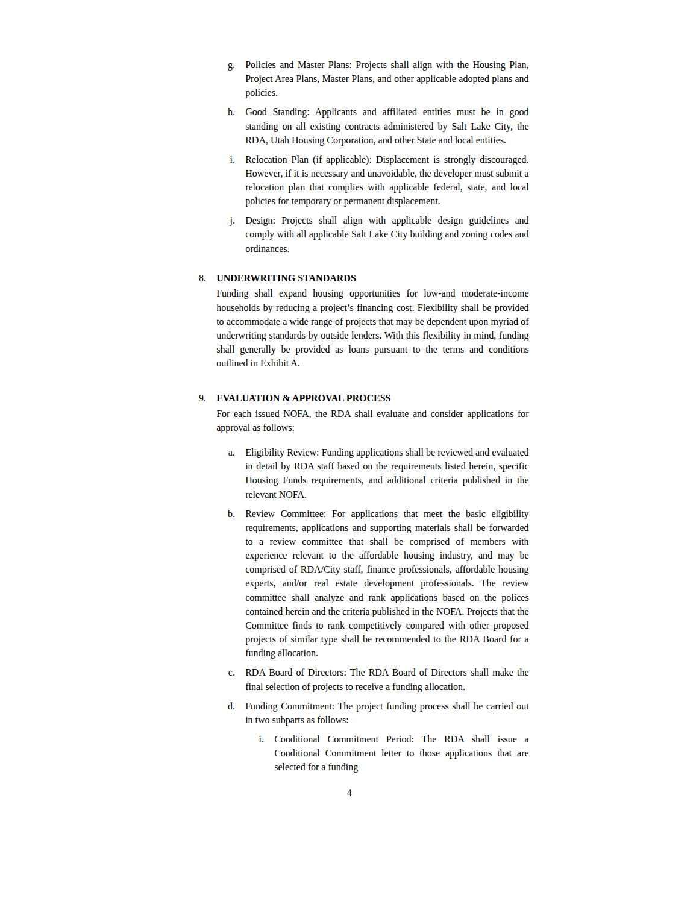g.
Policies and Master Plans: Projects shall align with the Housing Plan, Project Area Plans, Master Plans, and other applicable adopted plans and policies.
h.
Good Standing: Applicants and affiliated entities must be in good standing on all existing contracts administered by Salt Lake City, the RDA, Utah Housing Corporation, and other State and local entities.
i.
Relocation Plan (if applicable): Displacement is strongly discouraged. However, if it is necessary and unavoidable, the developer must submit a relocation plan that complies with applicable federal, state, and local policies for temporary or permanent displacement.
j.
Design: Projects shall align with applicable design guidelines and comply with all applicable Salt Lake City building and zoning codes and ordinances.
8.
Underwriting Standards
Funding shall expand housing opportunities for low-and moderate-income households by reducing a project’s financing cost. Flexibility shall be provided to accommodate a wide range of projects that may be dependent upon myriad of underwriting standards by outside lenders. With this flexibility in mind, funding shall generally be provided as loans pursuant to the terms and conditions outlined in Exhibit A.
9.
Evaluation & Approval Process
For each issued NOFA, the RDA shall evaluate and consider applications for approval as follows:
a.
Eligibility Review: Funding applications shall be reviewed and evaluated in detail by RDA staff based on the requirements listed herein, specific Housing Funds requirements, and additional criteria published in the relevant NOFA.
b.
Review Committee: For applications that meet the basic eligibility requirements, applications and supporting materials shall be forwarded to a review committee that shall be comprised of members with experience relevant to the affordable housing industry, and may be comprised of RDA/City staff, finance professionals, affordable housing experts, and/or real estate development professionals. The review committee shall analyze and rank applications based on the polices contained herein and the criteria published in the NOFA. Projects that the Committee finds to rank competitively compared with other proposed projects of similar type shall be recommended to the RDA Board for a funding allocation.
c.
RDA Board of Directors: The RDA Board of Directors shall make the final selection of projects to receive a funding allocation.
d.
Funding Commitment: The project funding process shall be carried out in two subparts as follows:
i.
Conditional Commitment Period: The RDA shall issue a Conditional Commitment letter to those applications that are selected for a funding
4